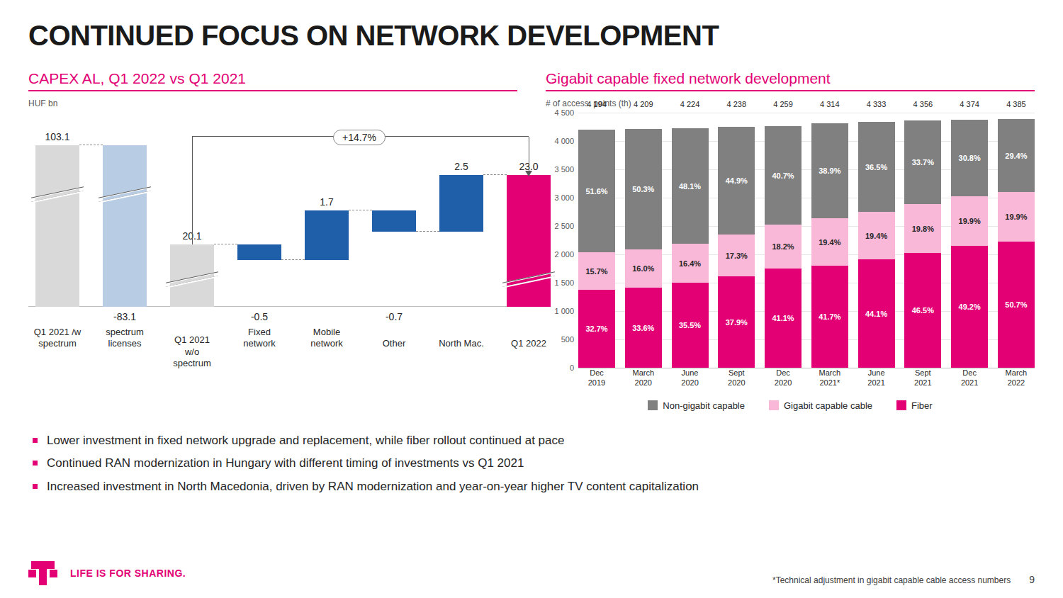Continued focus on network development
CAPEX AL, Q1 2022 vs Q1 2021
HUF bn
103.1
Q1 2021 /w
spectrum
-83.1
spectrum
licenses
20.1
Q1 2021
w/o
spectrum
-0.5
Fixed
network
1.7
Mobile
network
-0.7
Other
2.5
North Mac.
23.0
Q1 2022
+14.7%
Gigabit capable fixed network development
# of access points (th)
4 500
4 000
3 500
3 000
2 500
2 000
1 500
1 000
500
0
4 194
32.7%
15.7%
51.6%
4 209
33.6%
16.0%
50.3%
4 224
35.5%
16.4%
48.1%
4 238
37.9%
17.3%
44.9%
4 259
41.1%
18.2%
40.7%
4 314
41.7%
19.4%
38.9%
4 333
44.1%
19.4%
36.5%
4 356
46.5%
19.8%
33.7%
4 374
49.2%
19.9%
30.8%
4 385
50.7%
19.9%
29.4%
Dec
2019
March
2020
June
2020
Sept
2020
Dec
2020
March
2021*
June
2021
Sept
2021
Dec
2021
March
2022
Non-gigabit capable
Gigabit capable cable
Fiber
Lower investment in fixed network upgrade and replacement, while fiber rollout continued at pace
Continued RAN modernization in Hungary with different timing of investments vs Q1 2021
Increased investment in North Macedonia, driven by RAN modernization and year-on-year higher TV content capitalization
LIFE IS FOR SHARING.
*Technical adjustment in gigabit capable cable access numbers
9